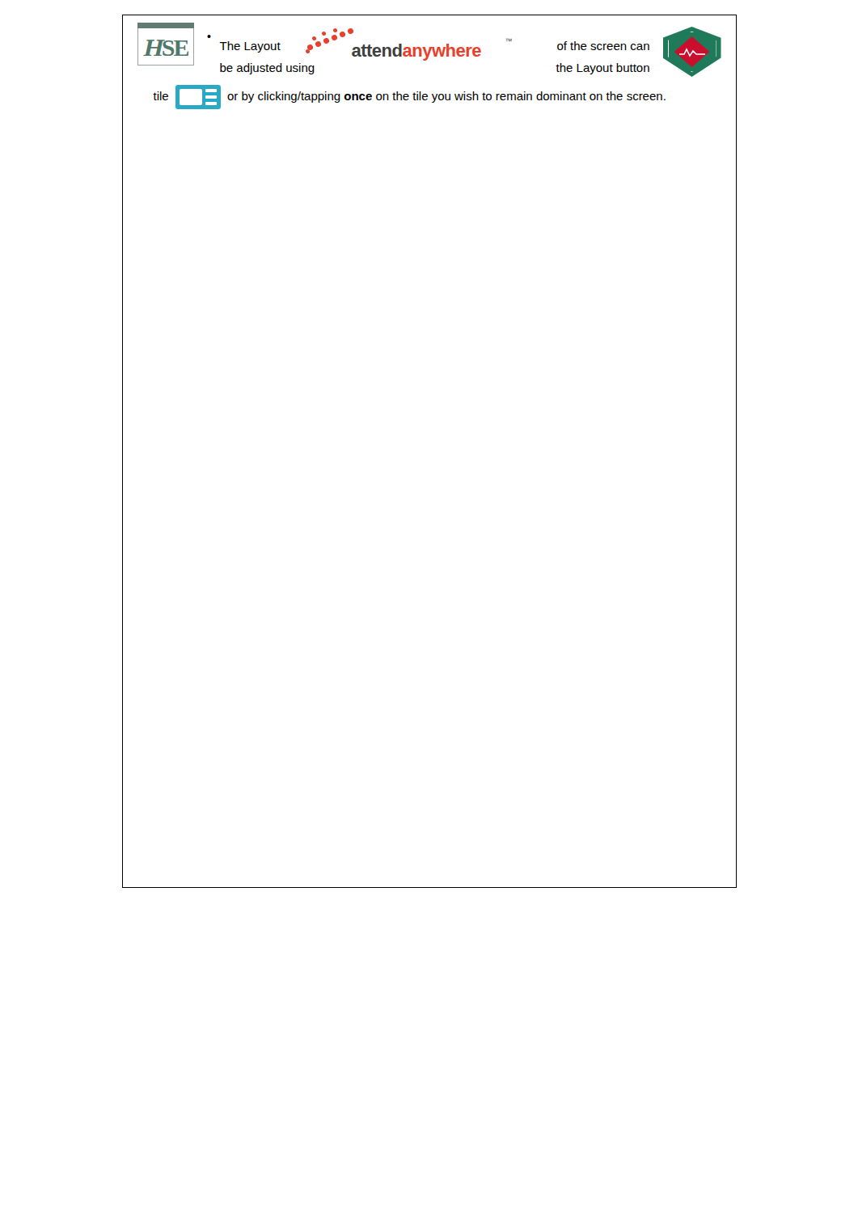HSE
•
The Layout
attend anywhere
™
of the screen can
be adjusted using the Layout button
tile or by clicking/tapping once on the tile you wish to remain dominant on the screen.